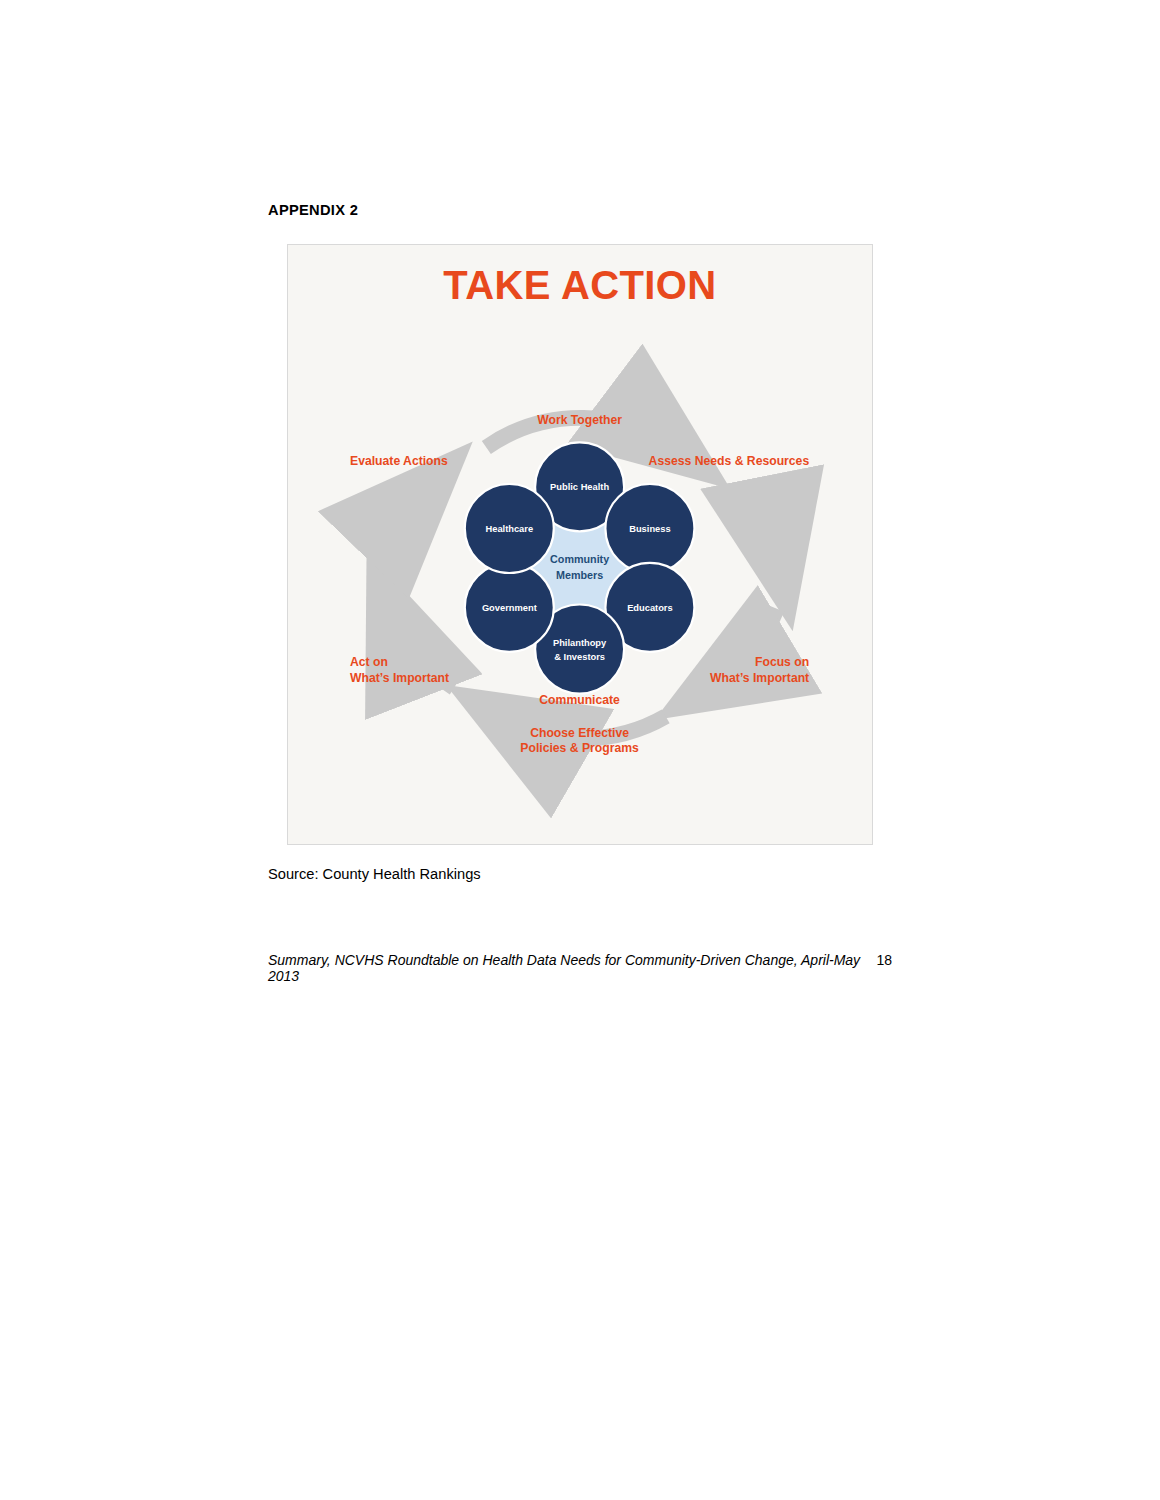APPENDIX 2
TAKE ACTION
Work Together Assess Needs & Resources Focus on What’s Important Choose Effective Policies & Programs Act on What’s Important Evaluate Actions Communicate Community Members Public Health Business Educators Philanthopy & Investors Government Healthcare
Source: County Health Rankings
Summary, NCVHS Roundtable on Health Data Needs for Community-Driven Change, April-May 2013 18